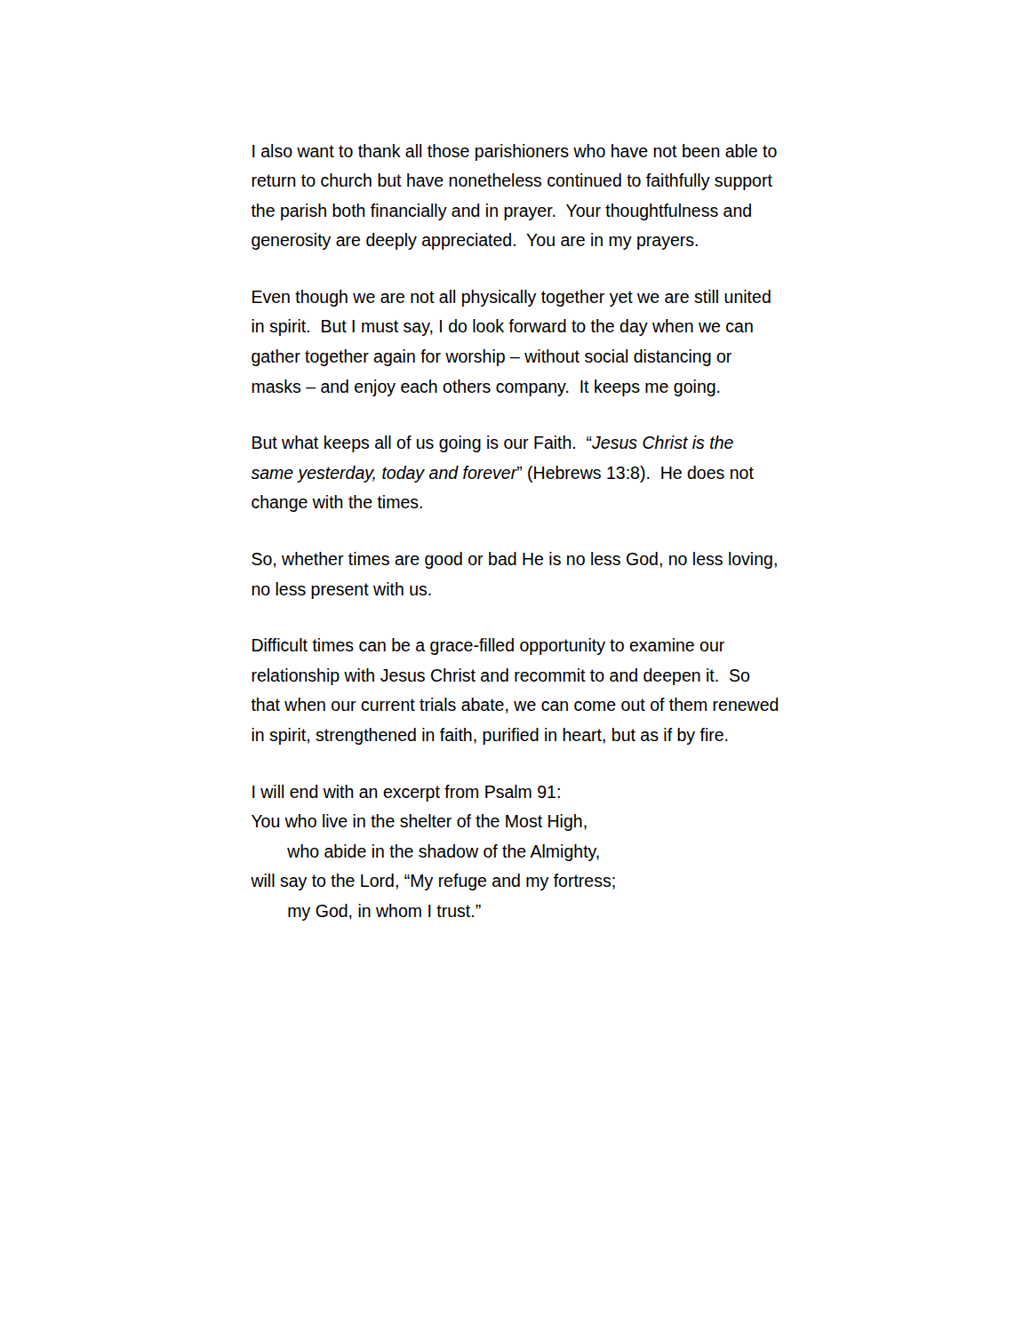I also want to thank all those parishioners who have not been able to return to church but have nonetheless continued to faithfully support the parish both financially and in prayer. Your thoughtfulness and generosity are deeply appreciated. You are in my prayers.
Even though we are not all physically together yet we are still united in spirit. But I must say, I do look forward to the day when we can gather together again for worship – without social distancing or masks – and enjoy each others company. It keeps me going.
But what keeps all of us going is our Faith. “Jesus Christ is the same yesterday, today and forever” (Hebrews 13:8). He does not change with the times.
So, whether times are good or bad He is no less God, no less loving, no less present with us.
Difficult times can be a grace-filled opportunity to examine our relationship with Jesus Christ and recommit to and deepen it. So that when our current trials abate, we can come out of them renewed in spirit, strengthened in faith, purified in heart, but as if by fire.
I will end with an excerpt from Psalm 91:
You who live in the shelter of the Most High,
who abide in the shadow of the Almighty,
will say to the Lord, “My refuge and my fortress;
my God, in whom I trust.”